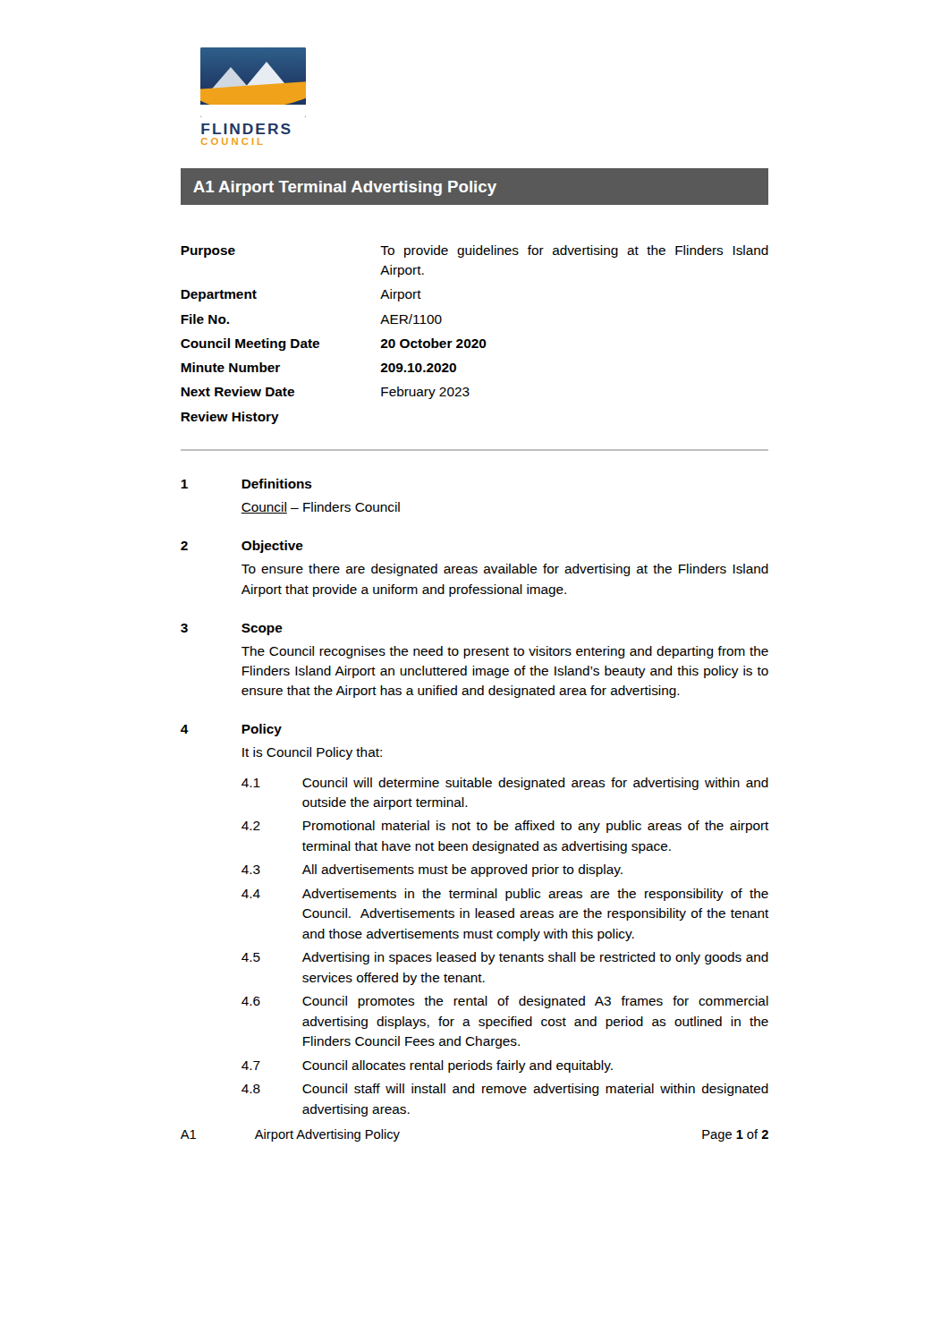FLINDERSCOUNCIL
A1 Airport Terminal Advertising Policy
| Purpose | To provide guidelines for advertising at the Flinders Island Airport. |
| Department | Airport |
| File No. | AER/1100 |
| Council Meeting Date | 20 October 2020 |
| Minute Number | 209.10.2020 |
| Next Review Date | February 2023 |
| Review History | |
1 Definitions
Council – Flinders Council
2 Objective
To ensure there are designated areas available for advertising at the Flinders Island Airport that provide a uniform and professional image.
3 Scope
The Council recognises the need to present to visitors entering and departing from the Flinders Island Airport an uncluttered image of the Island’s beauty and this policy is to ensure that the Airport has a unified and designated area for advertising.
4 Policy
It is Council Policy that:
4.1 Council will determine suitable designated areas for advertising within and outside the airport terminal.
4.2 Promotional material is not to be affixed to any public areas of the airport terminal that have not been designated as advertising space.
4.3 All advertisements must be approved prior to display.
4.4 Advertisements in the terminal public areas are the responsibility of the Council. Advertisements in leased areas are the responsibility of the tenant and those advertisements must comply with this policy.
4.5 Advertising in spaces leased by tenants shall be restricted to only goods and services offered by the tenant.
4.6 Council promotes the rental of designated A3 frames for commercial advertising displays, for a specified cost and period as outlined in the Flinders Council Fees and Charges.
4.7 Council allocates rental periods fairly and equitably.
4.8 Council staff will install and remove advertising material within designated advertising areas.
A1 Airport Advertising Policy
Page 1 of 2